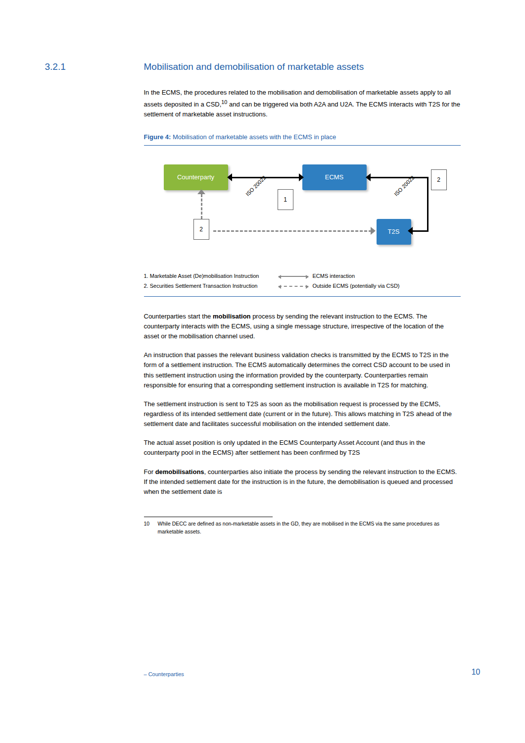3.2.1 Mobilisation and demobilisation of marketable assets
In the ECMS, the procedures related to the mobilisation and demobilisation of marketable assets apply to all assets deposited in a CSD,10 and can be triggered via both A2A and U2A. The ECMS interacts with T2S for the settlement of marketable asset instructions.
Figure 4: Mobilisation of marketable assets with the ECMS in place
Counterparty
ECMS
T2S
1
2
2
ISO 20022
ISO 20022
1. Marketable Asset (De)mobilisation Instruction
2. Securities Settlement Transaction Instruction
ECMS interaction
Outside ECMS (potentially via CSD)
Counterparties start the mobilisation process by sending the relevant instruction to the ECMS. The counterparty interacts with the ECMS, using a single message structure, irrespective of the location of the asset or the mobilisation channel used.
An instruction that passes the relevant business validation checks is transmitted by the ECMS to T2S in the form of a settlement instruction. The ECMS automatically determines the correct CSD account to be used in this settlement instruction using the information provided by the counterparty. Counterparties remain responsible for ensuring that a corresponding settlement instruction is available in T2S for matching.
The settlement instruction is sent to T2S as soon as the mobilisation request is processed by the ECMS, regardless of its intended settlement date (current or in the future). This allows matching in T2S ahead of the settlement date and facilitates successful mobilisation on the intended settlement date.
The actual asset position is only updated in the ECMS Counterparty Asset Account (and thus in the counterparty pool in the ECMS) after settlement has been confirmed by T2S
For demobilisations, counterparties also initiate the process by sending the relevant instruction to the ECMS. If the intended settlement date for the instruction is in the future, the demobilisation is queued and processed when the settlement date is
10 While DECC are defined as non-marketable assets in the GD, they are mobilised in the ECMS via the same procedures as marketable assets.
– Counterparties
10